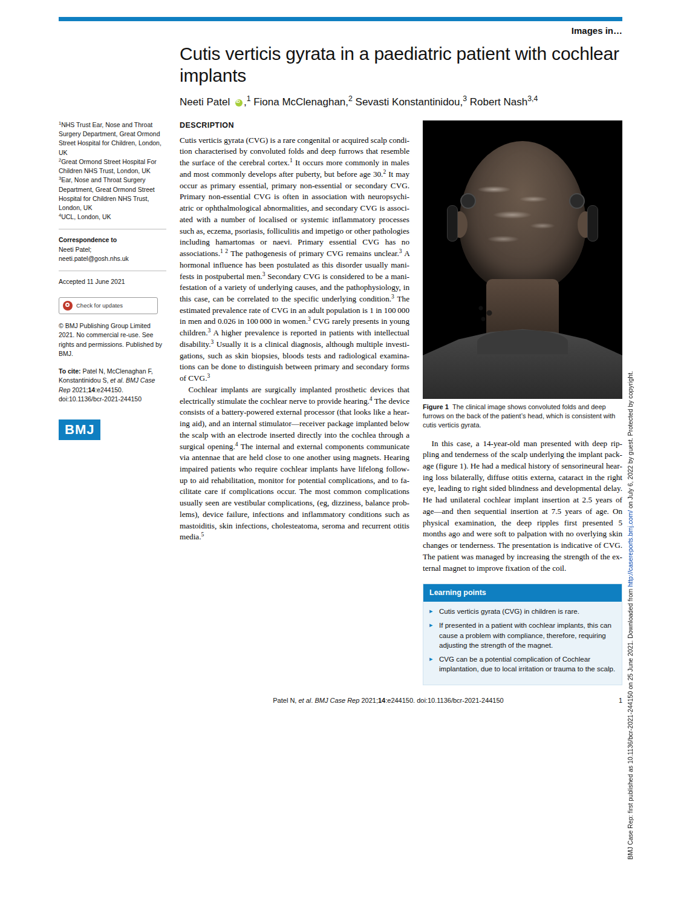BMJ Case Rep: first published as 10.1136/bcr-2021-244150 on 25 June 2021. Downloaded from http://casereports.bmj.com/ on July 6, 2022 by guest. Protected by copyright.
Images in…
Cutis verticis gyrata in a paediatric patient with cochlear implants
Neeti Patel ,1 Fiona McClenaghan,2 Sevasti Konstantinidou,3 Robert Nash3,4
1NHS Trust Ear, Nose and Throat Surgery Department, Great Ormond Street Hospital for Children, London, UK
2Great Ormond Street Hospital For Children NHS Trust, London, UK
3Ear, Nose and Throat Surgery Department, Great Ormond Street Hospital for Children NHS Trust, London, UK
4UCL, London, UK
Correspondence to
Neeti Patel;
neeti.patel@gosh.nhs.uk
Accepted 11 June 2021
Check for updates
© BMJ Publishing Group Limited 2021. No commercial re-use. See rights and permissions. Published by BMJ.
To cite: Patel N, McClenaghan F, Konstantinidou S, et al. BMJ Case Rep 2021;14:e244150. doi:10.1136/bcr-2021-244150
BMJ
DESCRIPTION
Cutis verticis gyrata (CVG) is a rare congenital or acquired scalp condition characterised by convoluted folds and deep furrows that resemble the surface of the cerebral cortex.1 It occurs more commonly in males and most commonly develops after puberty, but before age 30.2 It may occur as primary essential, primary non-essential or secondary CVG. Primary non-essential CVG is often in association with neuropsychiatric or ophthalmological abnormalities, and secondary CVG is associated with a number of localised or systemic inflammatory processes such as, eczema, psoriasis, folliculitis and impetigo or other pathologies including hamartomas or naevi. Primary essential CVG has no associations.1 2 The pathogenesis of primary CVG remains unclear.3 A hormonal influence has been postulated as this disorder usually manifests in postpubertal men.3 Secondary CVG is considered to be a manifestation of a variety of underlying causes, and the pathophysiology, in this case, can be correlated to the specific underlying condition.3 The estimated prevalence rate of CVG in an adult population is 1 in 100 000 in men and 0.026 in 100 000 in women.3 CVG rarely presents in young children.3 A higher prevalence is reported in patients with intellectual disability.3 Usually it is a clinical diagnosis, although multiple investigations, such as skin biopsies, bloods tests and radiological examinations can be done to distinguish between primary and secondary forms of CVG.3
Cochlear implants are surgically implanted prosthetic devices that electrically stimulate the cochlear nerve to provide hearing.4 The device consists of a battery-powered external processor (that looks like a hearing aid), and an internal stimulator—receiver package implanted below the scalp with an electrode inserted directly into the cochlea through a surgical opening.4 The internal and external components communicate via antennae that are held close to one another using magnets. Hearing impaired patients who require cochlear implants have lifelong follow-up to aid rehabilitation, monitor for potential complications, and to facilitate care if complications occur. The most common complications usually seen are vestibular complications, (eg, dizziness, balance problems), device failure, infections and inflammatory conditions such as mastoiditis, skin infections, cholesteatoma, seroma and recurrent otitis media.5
Figure 1 The clinical image shows convoluted folds and deep furrows on the back of the patient’s head, which is consistent with cutis verticis gyrata.
In this case, a 14-year-old man presented with deep rippling and tenderness of the scalp underlying the implant package (figure 1). He had a medical history of sensorineural hearing loss bilaterally, diffuse otitis externa, cataract in the right eye, leading to right sided blindness and developmental delay. He had unilateral cochlear implant insertion at 2.5 years of age—and then sequential insertion at 7.5 years of age. On physical examination, the deep ripples first presented 5 months ago and were soft to palpation with no overlying skin changes or tenderness. The presentation is indicative of CVG. The patient was managed by increasing the strength of the external magnet to improve fixation of the coil.
Learning points
Cutis verticis gyrata (CVG) in children is rare.
If presented in a patient with cochlear implants, this can cause a problem with compliance, therefore, requiring adjusting the strength of the magnet.
CVG can be a potential complication of Cochlear implantation, due to local irritation or trauma to the scalp.
Patel N, et al. BMJ Case Rep 2021;14:e244150. doi:10.1136/bcr-2021-244150
1